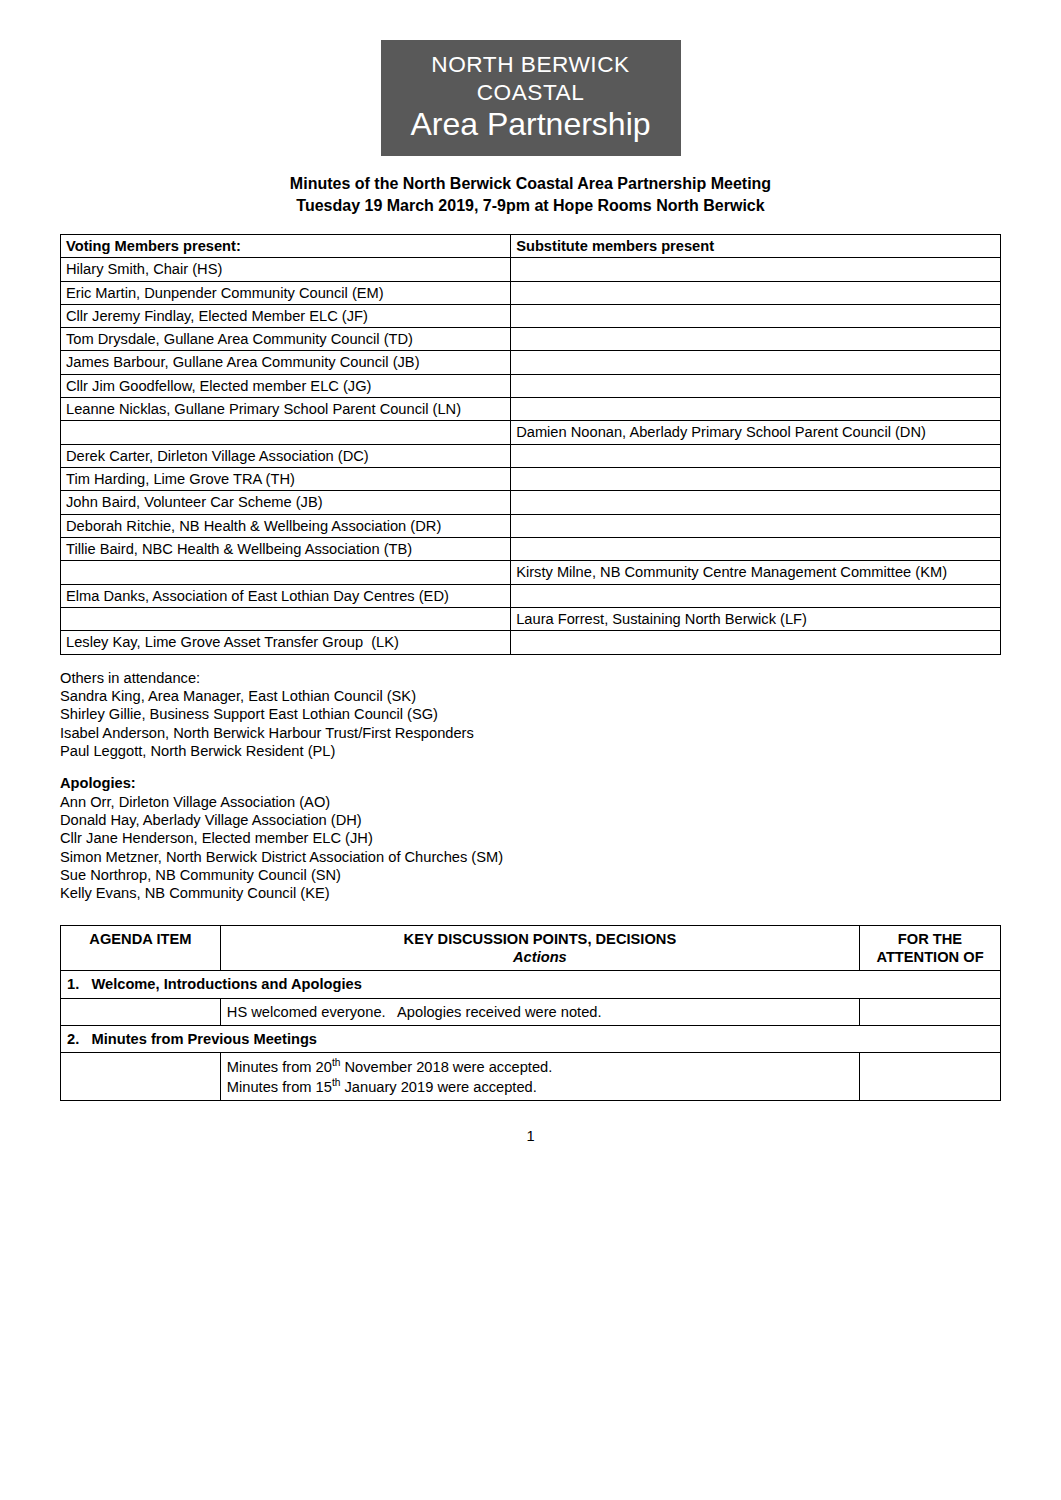NORTH BERWICK COASTAL
Area Partnership
Minutes of the North Berwick Coastal Area Partnership Meeting
Tuesday 19 March 2019, 7-9pm at Hope Rooms North Berwick
| Voting Members present: | Substitute members present |
| --- | --- |
| Hilary Smith, Chair (HS) | |
| Eric Martin, Dunpender Community Council (EM) | |
| Cllr Jeremy Findlay, Elected Member ELC (JF) | |
| Tom Drysdale, Gullane Area Community Council (TD) | |
| James Barbour, Gullane Area Community Council (JB) | |
| Cllr Jim Goodfellow, Elected member ELC (JG) | |
| Leanne Nicklas, Gullane Primary School Parent Council (LN) | |
| | Damien Noonan, Aberlady Primary School Parent Council (DN) |
| Derek Carter, Dirleton Village Association (DC) | |
| Tim Harding, Lime Grove TRA (TH) | |
| John Baird, Volunteer Car Scheme (JB) | |
| Deborah Ritchie, NB Health & Wellbeing Association (DR) | |
| Tillie Baird, NBC Health & Wellbeing Association (TB) | |
| | Kirsty Milne, NB Community Centre Management Committee (KM) |
| Elma Danks, Association of East Lothian Day Centres (ED) | |
| | Laura Forrest, Sustaining North Berwick (LF) |
| Lesley Kay, Lime Grove Asset Transfer Group (LK) | |
Others in attendance:
Sandra King, Area Manager, East Lothian Council (SK)
Shirley Gillie, Business Support East Lothian Council (SG)
Isabel Anderson, North Berwick Harbour Trust/First Responders
Paul Leggott, North Berwick Resident (PL)
Apologies:
Ann Orr, Dirleton Village Association (AO)
Donald Hay, Aberlady Village Association (DH)
Cllr Jane Henderson, Elected member ELC (JH)
Simon Metzner, North Berwick District Association of Churches (SM)
Sue Northrop, NB Community Council (SN)
Kelly Evans, NB Community Council (KE)
| AGENDA ITEM | KEY DISCUSSION POINTS, DECISIONS Actions | FOR THE ATTENTION OF |
| --- | --- | --- |
| 1. Welcome, Introductions and Apologies |
| | HS welcomed everyone. Apologies received were noted. | |
| 2. Minutes from Previous Meetings |
| | Minutes from 20 th November 2018 were accepted. Minutes from 15 th January 2019 were accepted. | |
1